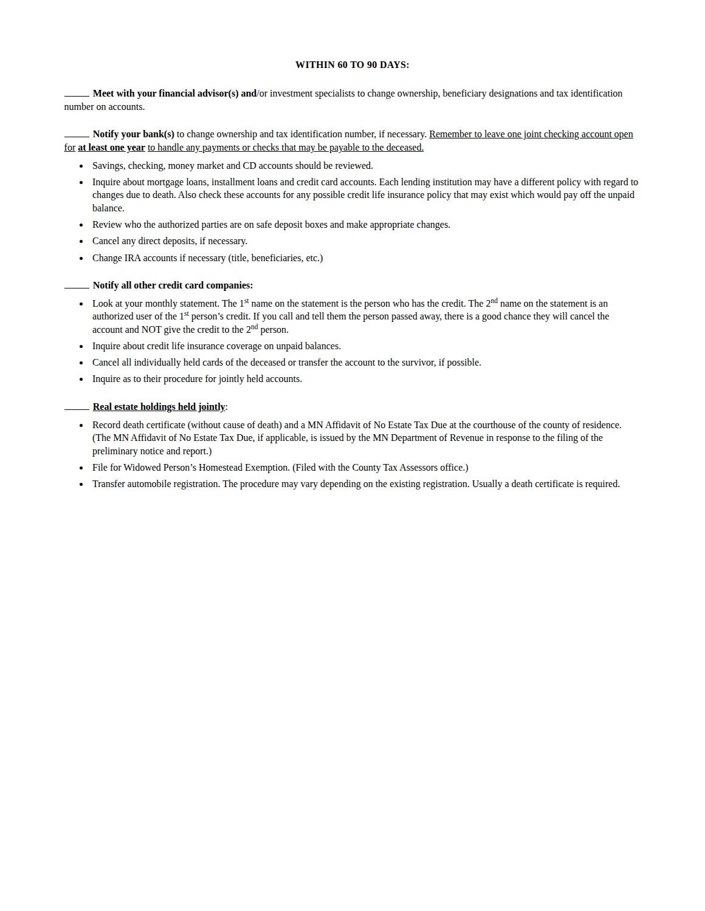WITHIN 60 TO 90 DAYS:
Meet with your financial advisor(s) and/or investment specialists to change ownership, beneficiary designations and tax identification number on accounts.
Notify your bank(s) to change ownership and tax identification number, if necessary. Remember to leave one joint checking account open for at least one year to handle any payments or checks that may be payable to the deceased.
Savings, checking, money market and CD accounts should be reviewed.
Inquire about mortgage loans, installment loans and credit card accounts. Each lending institution may have a different policy with regard to changes due to death. Also check these accounts for any possible credit life insurance policy that may exist which would pay off the unpaid balance.
Review who the authorized parties are on safe deposit boxes and make appropriate changes.
Cancel any direct deposits, if necessary.
Change IRA accounts if necessary (title, beneficiaries, etc.)
Notify all other credit card companies:
Look at your monthly statement. The 1st name on the statement is the person who has the credit. The 2nd name on the statement is an authorized user of the 1st person’s credit. If you call and tell them the person passed away, there is a good chance they will cancel the account and NOT give the credit to the 2nd person.
Inquire about credit life insurance coverage on unpaid balances.
Cancel all individually held cards of the deceased or transfer the account to the survivor, if possible.
Inquire as to their procedure for jointly held accounts.
Real estate holdings held jointly:
Record death certificate (without cause of death) and a MN Affidavit of No Estate Tax Due at the courthouse of the county of residence. (The MN Affidavit of No Estate Tax Due, if applicable, is issued by the MN Department of Revenue in response to the filing of the preliminary notice and report.)
File for Widowed Person’s Homestead Exemption. (Filed with the County Tax Assessors office.)
Transfer automobile registration. The procedure may vary depending on the existing registration. Usually a death certificate is required.